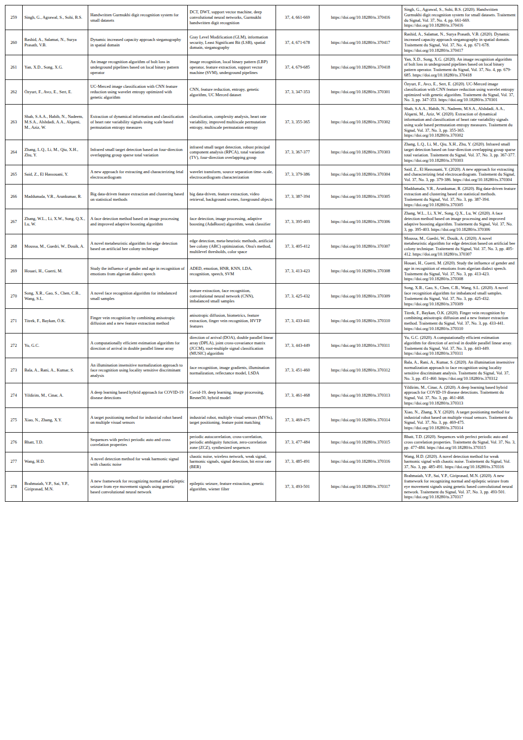| 259 | Singh, G., Agrawal, S., Sohi, B.S. | Handwritten Gurmukhi digit recognition system for small datasets | DCT, DWT, support vector machine, deep convolutional neural networks, Gurmukhi handwritten digit recognition | 37, 4, 661-669 | https://doi.org/10.18280/ts.370416 | Singh, G., Agrawal, S., Sohi, B.S. (2020). Handwritten Gurmukhi digit recognition system for small datasets. Traitement du Signal, Vol. 37, No. 4, pp. 661-669. https://doi.org/10.18280/ts.370416 |
| 260 | Rashid, A., Salamat, N., Surya Prasath, V.B. | Dynamic increased capacity approach steganography in spatial domain | Gray Level Modification (GLM), information security, Least Significant Bit (LSB), spatial domain, steganography | 37, 4, 671-678 | https://doi.org/10.18280/ts.370417 | Rashid, A., Salamat, N., Surya Prasath, V.B. (2020). Dynamic increased capacity approach steganography in spatial domain. Traitement du Signal, Vol. 37, No. 4, pp. 671-678. https://doi.org/10.18280/ts.370417 |
| 261 | Yan, X.D., Song, X.G. | An image recognition algorithm of bolt loss in underground pipelines based on local binary pattern operator | image recognition, local binary pattern (LBP) operator, feature extraction, support vector machine (SVM), underground pipelines | 37, 4, 679-685 | https://doi.org/10.18280/ts.370418 | Yan, X.D., Song, X.G. (2020). An image recognition algorithm of bolt loss in underground pipelines based on local binary pattern operator. Traitement du Signal, Vol. 37, No. 4, pp. 679-685. https://doi.org/10.18280/ts.370418 |
| 262 | Özyurt, F., Avcı, E., Sert, E. | UC-Merced image classification with CNN feature reduction using wavelet entropy optimized with genetic algorithm | CNN, feature reduction, entropy, genetic algorithm, UC Merced dataset | 37, 3, 347-353 | https://doi.org/10.18280/ts.370301 | Özyurt, F., Avcı, E., Sert, E. (2020). UC-Merced image classification with CNN feature reduction using wavelet entropy optimized with genetic algorithm. Traitement du Signal, Vol. 37, No. 3, pp. 347-353. https://doi.org/10.18280/ts.370301 |
| 263 | Shah, S.A.A., Habib, N., Nadeem, M.S.A., Alshdadi, A.A., Alqarni, M., Aziz, W. | Extraction of dynamical information and classification of heart rate variability signals using scale based permutation entropy measures | classification, complexity analysis, heart rate variability, improved multiscale permutation entropy, multiscale permutation entropy | 37, 3, 355-365 | https://doi.org/10.18280/ts.370302 | Shah, S.A.A., Habib, N., Nadeem, M.S.A., Alshdadi, A.A., Alqarni, M., Aziz, W. (2020). Extraction of dynamical information and classification of heart rate variability signals using scale based permutation entropy measures. Traitement du Signal, Vol. 37, No. 3, pp. 355-365. https://doi.org/10.18280/ts.370302 |
| 264 | Zhang, L.Q., Li, M., Qiu, X.H., Zhu, Y. | Infrared small target detection based on four-direction overlapping group sparse total variation | infrared small target detection, robust principal component analysis (RPCA), total variation (TV), four-direction overlapping group | 37, 3, 367-377 | https://doi.org/10.18280/ts.370303 | Zhang, L.Q., Li, M., Qiu, X.H., Zhu, Y. (2020). Infrared small target detection based on four-direction overlapping group sparse total variation. Traitement du Signal, Vol. 37, No. 3, pp. 367-377. https://doi.org/10.18280/ts.370303 |
| 265 | Said, Z., El Hassouani, Y. | A new approach for extracting and characterizing fetal electrocardiogram | wavelet transform, source separation time–scale, electrocardiogram characterization | 37, 3, 379-386 | https://doi.org/10.18280/ts.370304 | Said, Z., El Hassouani, Y. (2020). A new approach for extracting and characterizing fetal electrocardiogram. Traitement du Signal, Vol. 37, No. 3, pp. 379-386. https://doi.org/10.18280/ts.370304 |
| 266 | Maddumala, V.R., Arunkumar, R. | Big data-driven feature extraction and clustering based on statistical methods | big data-driven, feature extraction, video retrieval, background scenes, foreground objects | 37, 3, 387-394 | https://doi.org/10.18280/ts.370305 | Maddumala, V.R., Arunkumar, R. (2020). Big data-driven feature extraction and clustering based on statistical methods. Traitement du Signal, Vol. 37, No. 3, pp. 387-394. https://doi.org/10.18280/ts.370305 |
| 267 | Zhang, W.L., Li, X.W., Song, Q.X., Lu, W. | A face detection method based on image processing and improved adaptive boosting algorithm | face detection, image processing, adaptive boosting (AdaBoost) algorithm, weak classifier | 37, 3, 395-403 | https://doi.org/10.18280/ts.370306 | Zhang, W.L., Li, X.W., Song, Q.X., Lu, W. (2020). A face detection method based on image processing and improved adaptive boosting algorithm. Traitement du Signal, Vol. 37, No. 3, pp. 395-403. https://doi.org/10.18280/ts.370306 |
| 268 | Moussa, M., Guedri, W., Douik, A. | A novel metaheuristic algorithm for edge detection based on artificial bee colony technique | edge detection, meta-heuristic methods, artificial bee colony (ABC) optimization, Otsu's method, multilevel thresholds, color space | 37, 3, 405-412 | https://doi.org/10.18280/ts.370307 | Moussa, M., Guedri, W., Douik, A. (2020). A novel metaheuristic algorithm for edge detection based on artificial bee colony technique. Traitement du Signal, Vol. 37, No. 3, pp. 405-412. https://doi.org/10.18280/ts.370307 |
| 269 | Houari, H., Guerti, M. | Study the influence of gender and age in recognition of emotions from algerian dialect speech | ADED, emotion, HNR, KNN, LDA, recognition, speech, SVM | 37, 3, 413-423 | https://doi.org/10.18280/ts.370308 | Houari, H., Guerti, M. (2020). Study the influence of gender and age in recognition of emotions from algerian dialect speech. Traitement du Signal, Vol. 37, No. 3, pp. 413-423. https://doi.org/10.18280/ts.370308 |
| 270 | Song, X.R., Gao, S., Chen, C.B., Wang, S.L. | A novel face recognition algorithm for imbalanced small samples | feature extraction, face recognition, convolutional neural network (CNN), imbalanced small samples | 37, 3, 425-432 | https://doi.org/10.18280/ts.370309 | Song, X.R., Gao, S., Chen, C.B., Wang, S.L. (2020). A novel face recognition algorithm for imbalanced small samples. Traitement du Signal, Vol. 37, No. 3, pp. 425-432. https://doi.org/10.18280/ts.370309 |
| 271 | Titrek, F., Baykan, Ö.K. | Finger vein recognition by combining anisotropic diffusion and a new feature extraction method | anisotropic diffusion, biometrics, feature extraction, finger vein recognition, HVTP features | 37, 3, 433-441 | https://doi.org/10.18280/ts.370310 | Titrek, F., Baykan, Ö.K. (2020). Finger vein recognition by combining anisotropic diffusion and a new feature extraction method. Traitement du Signal, Vol. 37, No. 3, pp. 433-441. https://doi.org/10.18280/ts.370310 |
| 272 | Yu, G.C. | A computationally efficient estimation algorithm for direction of arrival in double parallel linear array | direction of arrival (DOA), double parallel linear array (DPLA), joint cross-covariance matrix (JCCM), root-multiple signal classification (MUSIC) algorithm | 37, 3, 443-449 | https://doi.org/10.18280/ts.370311 | Yu, G.C. (2020). A computationally efficient estimation algorithm for direction of arrival in double parallel linear array. Traitement du Signal, Vol. 37, No. 3, pp. 443-449. https://doi.org/10.18280/ts.370311 |
| 273 | Bala, A., Rani, A., Kumar, S. | An illumination insensitive normalization approach to face recognition using locality sensitive discriminant analysis | face recognition, image gradients, illumination normalization, reflectance model, LSDA | 37, 3, 451-460 | https://doi.org/10.18280/ts.370312 | Bala, A., Rani, A., Kumar, S. (2020). An illumination insensitive normalization approach to face recognition using locality sensitive discriminant analysis. Traitement du Signal, Vol. 37, No. 3, pp. 451-460. https://doi.org/10.18280/ts.370312 |
| 274 | Yildirim, M., Cinar, A. | A deep learning based hybrid approach for COVID-19 disease detections | Covid-19, deep learning, image processing, Resnet50, hybrid model | 37, 3, 461-468 | https://doi.org/10.18280/ts.370313 | Yildirim, M., Cinar, A. (2020). A deep learning based hybrid approach for COVID-19 disease detections. Traitement du Signal, Vol. 37, No. 3, pp. 461-468. https://doi.org/10.18280/ts.370313 |
| 275 | Xiao, N., Zhang, X.Y. | A target positioning method for industrial robot based on multiple visual sensors | industrial robot, multiple visual sensors (MVSs), target positioning, feature point matching | 37, 3, 469-475 | https://doi.org/10.18280/ts.370314 | Xiao, N., Zhang, X.Y. (2020). A target positioning method for industrial robot based on multiple visual sensors. Traitement du Signal, Vol. 37, No. 3, pp. 469-475. https://doi.org/10.18280/ts.370314 |
| 276 | Bhatt, T.D. | Sequences with perfect periodic auto and cross correlation properties | periodic autocorrelation, cross-correlation, periodic ambiguity function, zero-correlation zone (ZCZ), synthesized sequences | 37, 3, 477-484 | https://doi.org/10.18280/ts.370315 | Bhatt, T.D. (2020). Sequences with perfect periodic auto and cross correlation properties. Traitement du Signal, Vol. 37, No. 3, pp. 477-484. https://doi.org/10.18280/ts.370315 |
| 277 | Wang, H.D. | A novel detection method for weak harmonic signal with chaotic noise | chaotic noise, wireless network, weak signal, harmonic signals, signal detection, bit error rate (BER) | 37, 3, 485-491 | https://doi.org/10.18280/ts.370316 | Wang, H.D. (2020). A novel detection method for weak harmonic signal with chaotic noise. Traitement du Signal, Vol. 37, No. 3, pp. 485-491. https://doi.org/10.18280/ts.370316 |
| 278 | Brahmaiah, V.P., Sai, Y.P., Giriprasad, M.N. | A new framework for recognizing normal and epileptic seizure from eye movement signals using genetic based convolutional neural network | epileptic seizure, feature extraction, genetic algorithm, wiener filter | 37, 3, 493-501 | https://doi.org/10.18280/ts.370317 | Brahmaiah, V.P., Sai, Y.P., Giriprasad, M.N. (2020). A new framework for recognizing normal and epileptic seizure from eye movement signals using genetic based convolutional neural network. Traitement du Signal, Vol. 37, No. 3, pp. 493-501. https://doi.org/10.18280/ts.370317 |